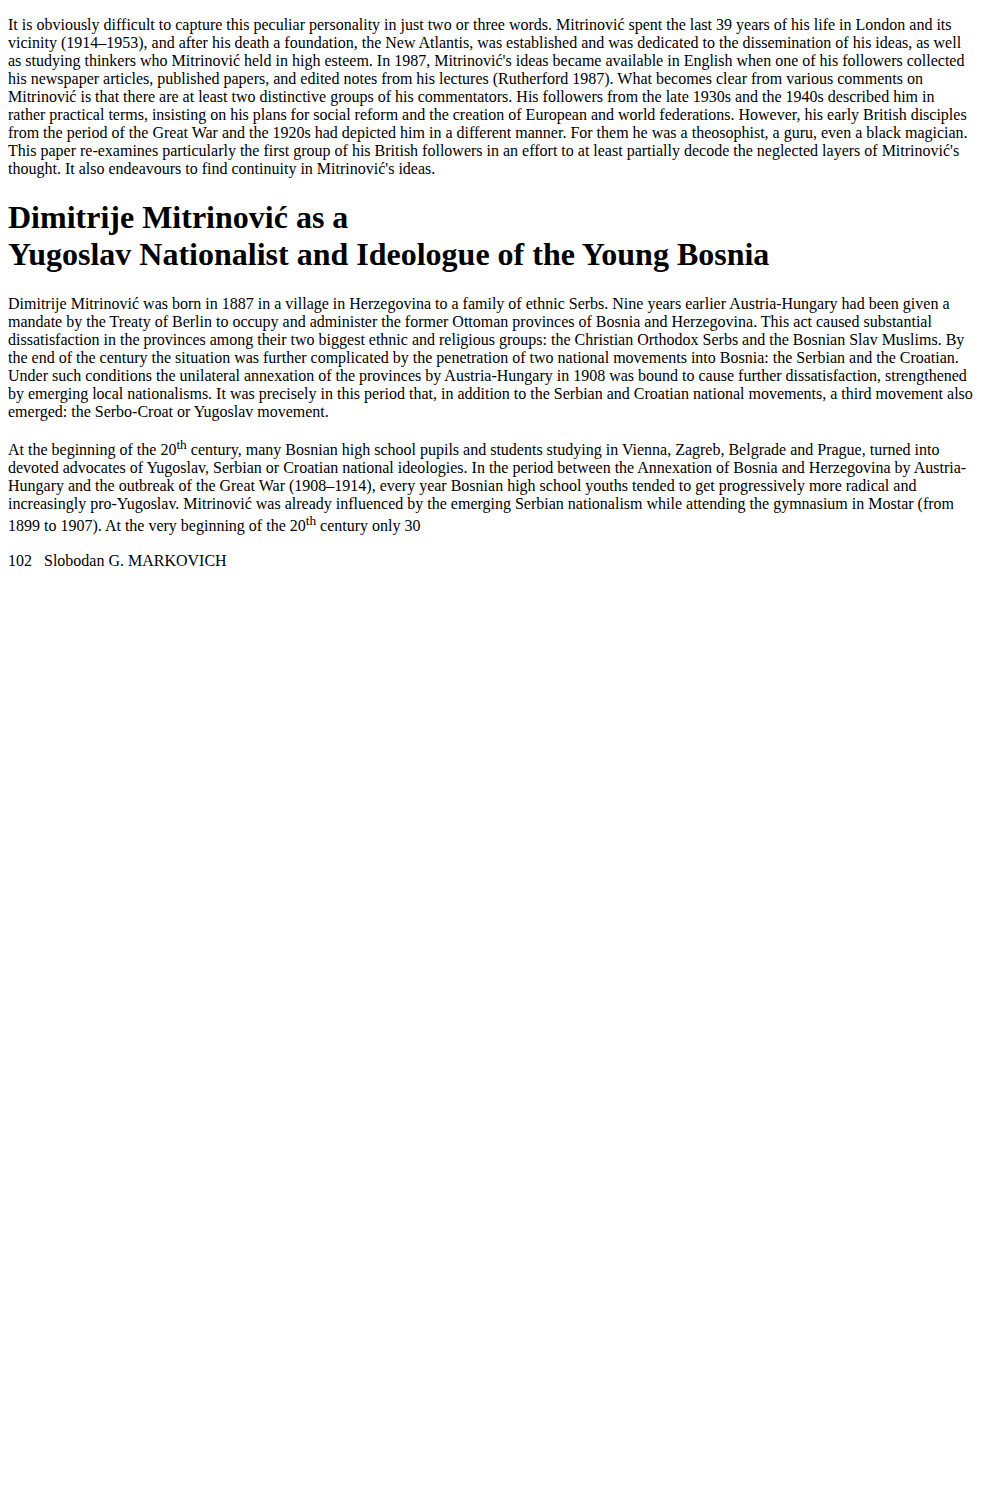It is obviously difficult to capture this peculiar personality in just two or three words. Mitrinović spent the last 39 years of his life in London and its vicinity (1914–1953), and after his death a foundation, the New Atlantis, was established and was dedicated to the dissemination of his ideas, as well as studying thinkers who Mitrinović held in high esteem. In 1987, Mitrinović's ideas became available in English when one of his followers collected his newspaper articles, published papers, and edited notes from his lectures (Rutherford 1987). What becomes clear from various comments on Mitrinović is that there are at least two distinctive groups of his commentators. His followers from the late 1930s and the 1940s described him in rather practical terms, insisting on his plans for social reform and the creation of European and world federations. However, his early British disciples from the period of the Great War and the 1920s had depicted him in a different manner. For them he was a theosophist, a guru, even a black magician. This paper re-examines particularly the first group of his British followers in an effort to at least partially decode the neglected layers of Mitrinović's thought. It also endeavours to find continuity in Mitrinović's ideas.
Dimitrije Mitrinović as a
Yugoslav Nationalist and Ideologue of the Young Bosnia
Dimitrije Mitrinović was born in 1887 in a village in Herzegovina to a family of ethnic Serbs. Nine years earlier Austria-Hungary had been given a mandate by the Treaty of Berlin to occupy and administer the former Ottoman provinces of Bosnia and Herzegovina. This act caused substantial dissatisfaction in the provinces among their two biggest ethnic and religious groups: the Christian Orthodox Serbs and the Bosnian Slav Muslims. By the end of the century the situation was further complicated by the penetration of two national movements into Bosnia: the Serbian and the Croatian. Under such conditions the unilateral annexation of the provinces by Austria-Hungary in 1908 was bound to cause further dissatisfaction, strengthened by emerging local nationalisms. It was precisely in this period that, in addition to the Serbian and Croatian national movements, a third movement also emerged: the Serbo-Croat or Yugoslav movement.
At the beginning of the 20th century, many Bosnian high school pupils and students studying in Vienna, Zagreb, Belgrade and Prague, turned into devoted advocates of Yugoslav, Serbian or Croatian national ideologies. In the period between the Annexation of Bosnia and Herzegovina by Austria-Hungary and the outbreak of the Great War (1908–1914), every year Bosnian high school youths tended to get progressively more radical and increasingly pro-Yugoslav. Mitrinović was already influenced by the emerging Serbian nationalism while attending the gymnasium in Mostar (from 1899 to 1907). At the very beginning of the 20th century only 30
102 Slobodan G. MARKOVICH